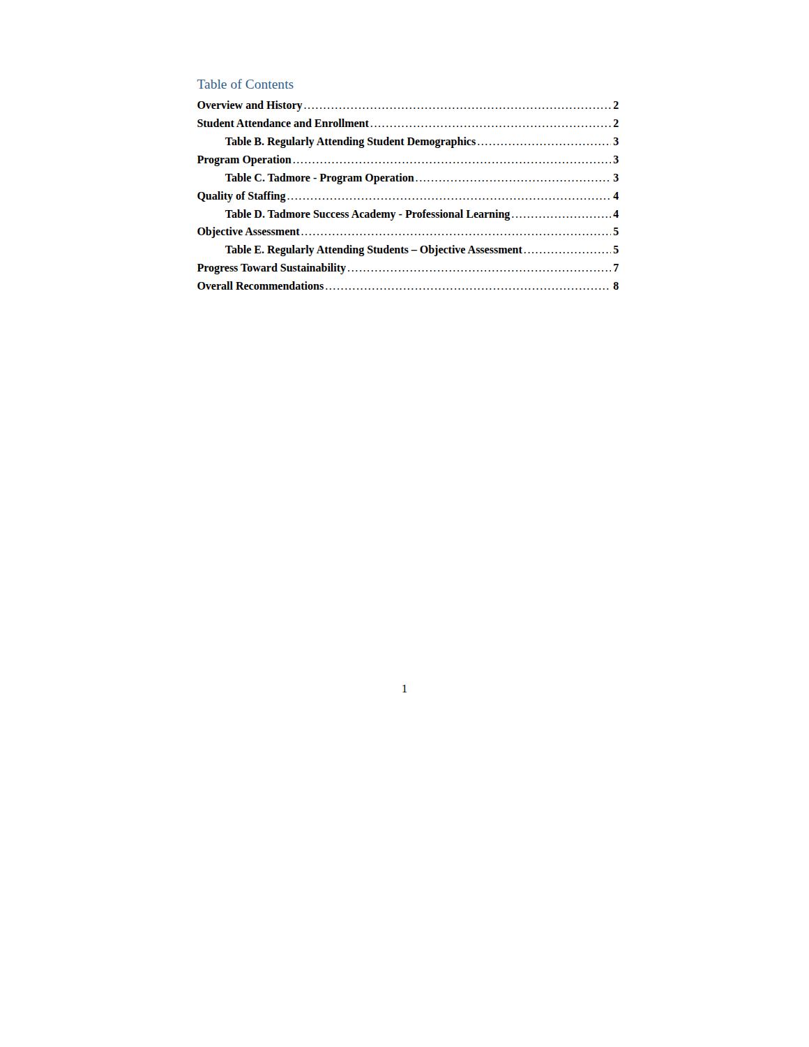Table of Contents
Overview and History .................................................................................................................. 2
Student Attendance and Enrollment .............................................................................................. 2
Table B. Regularly Attending Student Demographics ............................................................. 3
Program Operation ................................................................................................................... 3
Table C. Tadmore - Program Operation ............................................................................... 3
Quality of Staffing .................................................................................................................... 4
Table D. Tadmore Success Academy - Professional Learning ................................................ 4
Objective Assessment ................................................................................................................ 5
Table E. Regularly Attending Students – Objective Assessment ............................................. 5
Progress Toward Sustainability .................................................................................................... 7
Overall Recommendations ......................................................................................................... 8
1